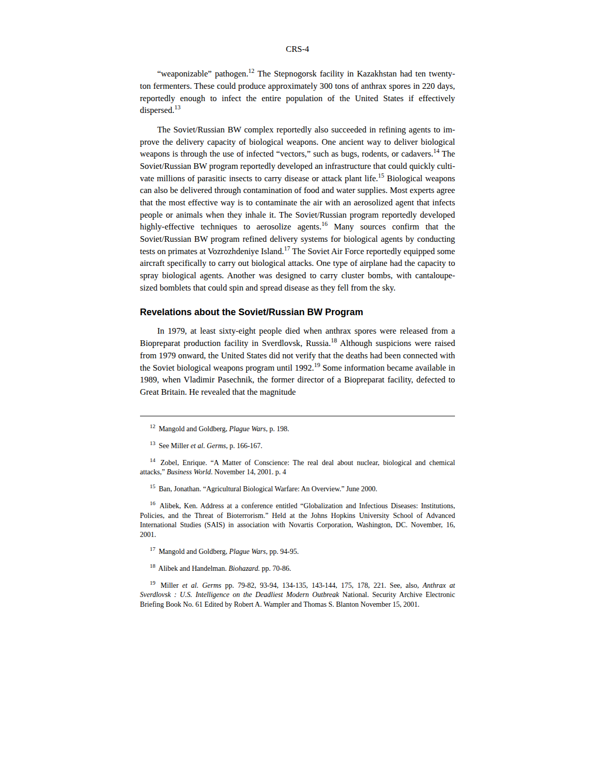CRS-4
“weaponizable” pathogen.12 The Stepnogorsk facility in Kazakhstan had ten twenty-ton fermenters. These could produce approximately 300 tons of anthrax spores in 220 days, reportedly enough to infect the entire population of the United States if effectively dispersed.13
The Soviet/Russian BW complex reportedly also succeeded in refining agents to improve the delivery capacity of biological weapons. One ancient way to deliver biological weapons is through the use of infected “vectors,” such as bugs, rodents, or cadavers.14 The Soviet/Russian BW program reportedly developed an infrastructure that could quickly cultivate millions of parasitic insects to carry disease or attack plant life.15 Biological weapons can also be delivered through contamination of food and water supplies. Most experts agree that the most effective way is to contaminate the air with an aerosolized agent that infects people or animals when they inhale it. The Soviet/Russian program reportedly developed highly-effective techniques to aerosolize agents.16 Many sources confirm that the Soviet/Russian BW program refined delivery systems for biological agents by conducting tests on primates at Vozrozhdeniye Island.17 The Soviet Air Force reportedly equipped some aircraft specifically to carry out biological attacks. One type of airplane had the capacity to spray biological agents. Another was designed to carry cluster bombs, with cantaloupe-sized bomblets that could spin and spread disease as they fell from the sky.
Revelations about the Soviet/Russian BW Program
In 1979, at least sixty-eight people died when anthrax spores were released from a Biopreparat production facility in Sverdlovsk, Russia.18 Although suspicions were raised from 1979 onward, the United States did not verify that the deaths had been connected with the Soviet biological weapons program until 1992.19 Some information became available in 1989, when Vladimir Pasechnik, the former director of a Biopreparat facility, defected to Great Britain. He revealed that the magnitude
12 Mangold and Goldberg, Plague Wars, p. 198.
13 See Miller et al. Germs, p. 166-167.
14 Zobel, Enrique. “A Matter of Conscience: The real deal about nuclear, biological and chemical attacks,” Business World. November 14, 2001. p. 4
15 Ban, Jonathan. “Agricultural Biological Warfare: An Overview.” June 2000.
16 Alibek, Ken. Address at a conference entitled “Globalization and Infectious Diseases: Institutions, Policies, and the Threat of Bioterrorism.” Held at the Johns Hopkins University School of Advanced International Studies (SAIS) in association with Novartis Corporation, Washington, DC. November, 16, 2001.
17 Mangold and Goldberg, Plague Wars, pp. 94-95.
18 Alibek and Handelman. Biohazard. pp. 70-86.
19 Miller et al. Germs pp. 79-82, 93-94, 134-135, 143-144, 175, 178, 221. See, also, Anthrax at Sverdlovsk : U.S. Intelligence on the Deadliest Modern Outbreak National. Security Archive Electronic Briefing Book No. 61 Edited by Robert A. Wampler and Thomas S. Blanton November 15, 2001.